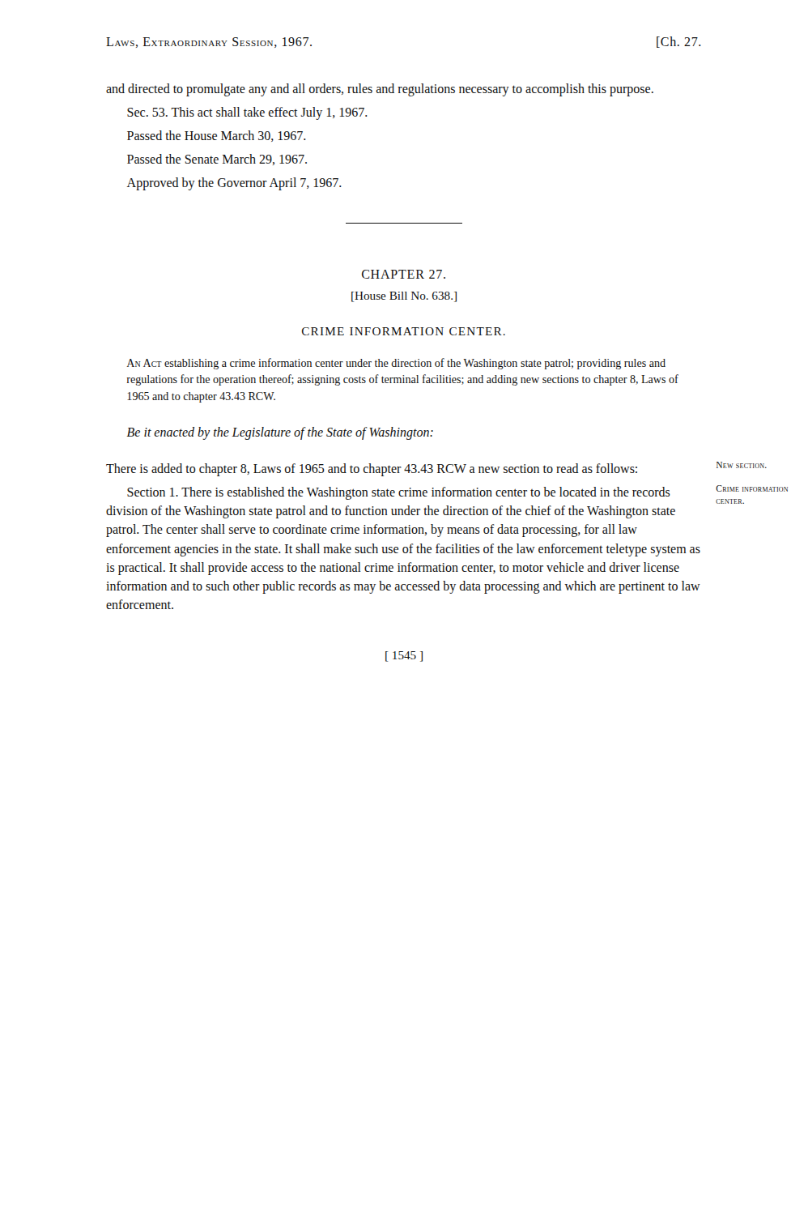Laws, Extraordinary Session, 1967. [Ch. 27.
and directed to promulgate any and all orders, rules and regulations necessary to accomplish this purpose.
Sec. 53. This act shall take effect July 1, 1967.
Passed the House March 30, 1967.
Passed the Senate March 29, 1967.
Approved by the Governor April 7, 1967.
CHAPTER 27.
[House Bill No. 638.]
CRIME INFORMATION CENTER.
An Act establishing a crime information center under the direction of the Washington state patrol; providing rules and regulations for the operation thereof; assigning costs of terminal facilities; and adding new sections to chapter 8, Laws of 1965 and to chapter 43.43 RCW.
Be it enacted by the Legislature of the State of Washington:
New section.
There is added to chapter 8, Laws of 1965 and to chapter 43.43 RCW a new section to read as follows:
Crime information center.
Section 1. There is established the Washington state crime information center to be located in the records division of the Washington state patrol and to function under the direction of the chief of the Washington state patrol. The center shall serve to coordinate crime information, by means of data processing, for all law enforcement agencies in the state. It shall make such use of the facilities of the law enforcement teletype system as is practical. It shall provide access to the national crime information center, to motor vehicle and driver license information and to such other public records as may be accessed by data processing and which are pertinent to law enforcement.
[ 1545 ]